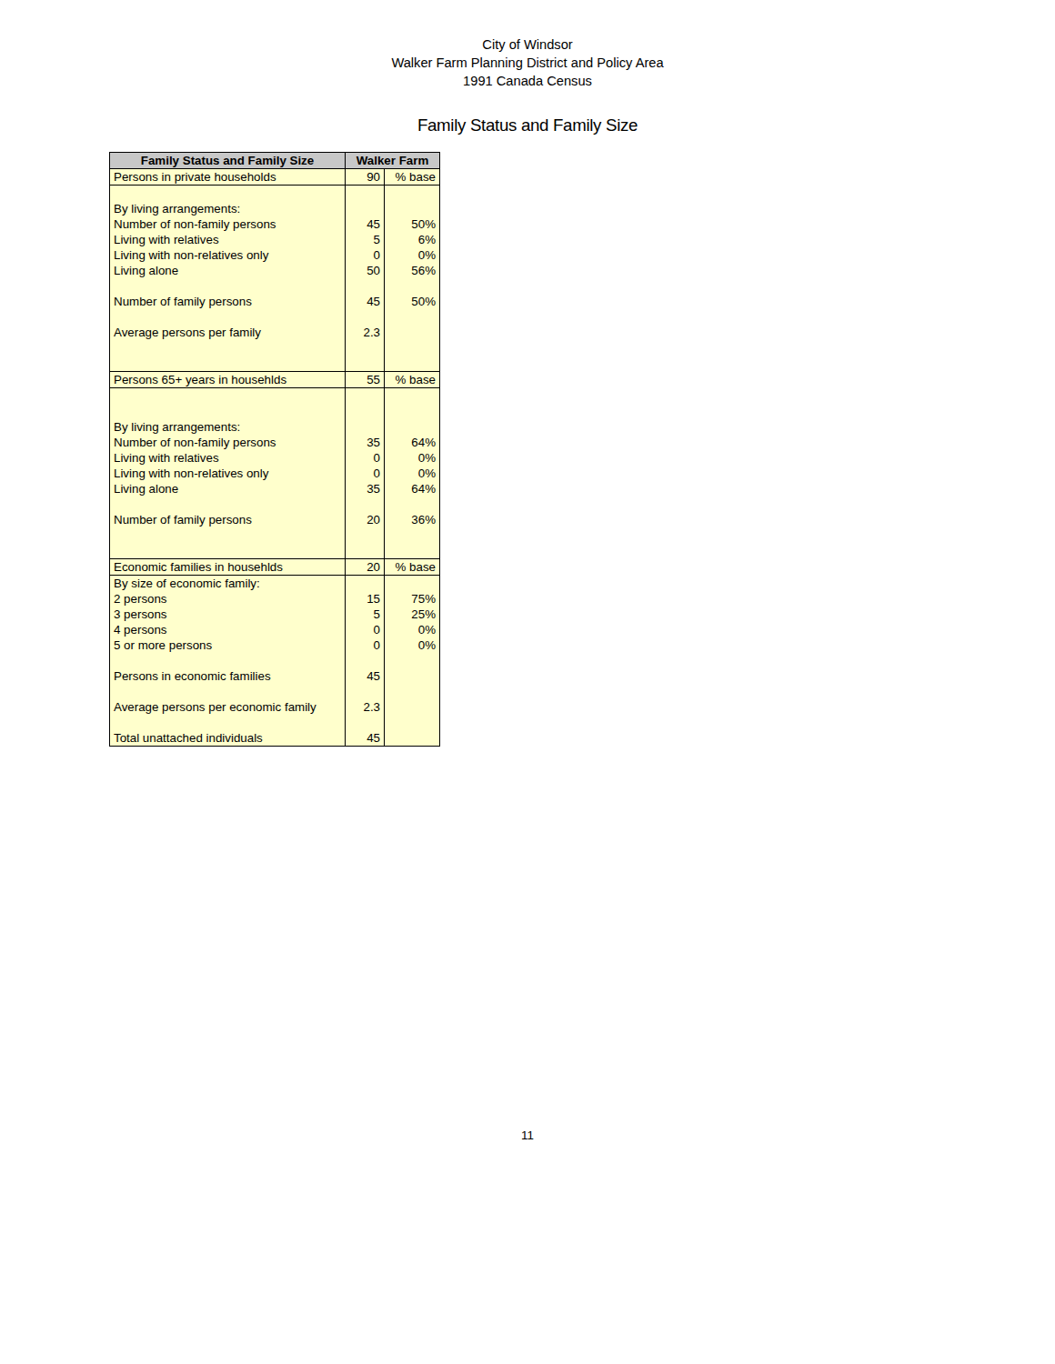City of Windsor
Walker Farm Planning District and Policy Area
1991 Canada Census
Family Status and Family Size
| Family Status and Family Size | Walker Farm |
| --- | --- |
| Persons in private households | 90 | % base |
| By living arrangements: | | |
| Number of non-family persons | 45 | 50% |
| Living with relatives | 5 | 6% |
| Living with non-relatives only | 0 | 0% |
| Living alone | 50 | 56% |
| Number of family persons | 45 | 50% |
| Average persons per family | 2.3 | |
| Persons 65+ years in househlds | 55 | % base |
| By living arrangements: | | |
| Number of non-family persons | 35 | 64% |
| Living with relatives | 0 | 0% |
| Living with non-relatives only | 0 | 0% |
| Living alone | 35 | 64% |
| Number of family persons | 20 | 36% |
| Economic families in househlds | 20 | % base |
| By size of economic family: | | |
| 2 persons | 15 | 75% |
| 3 persons | 5 | 25% |
| 4 persons | 0 | 0% |
| 5 or more persons | 0 | 0% |
| Persons in economic families | 45 | |
| Average persons per economic family | 2.3 | |
| Total unattached individuals | 45 | |
11